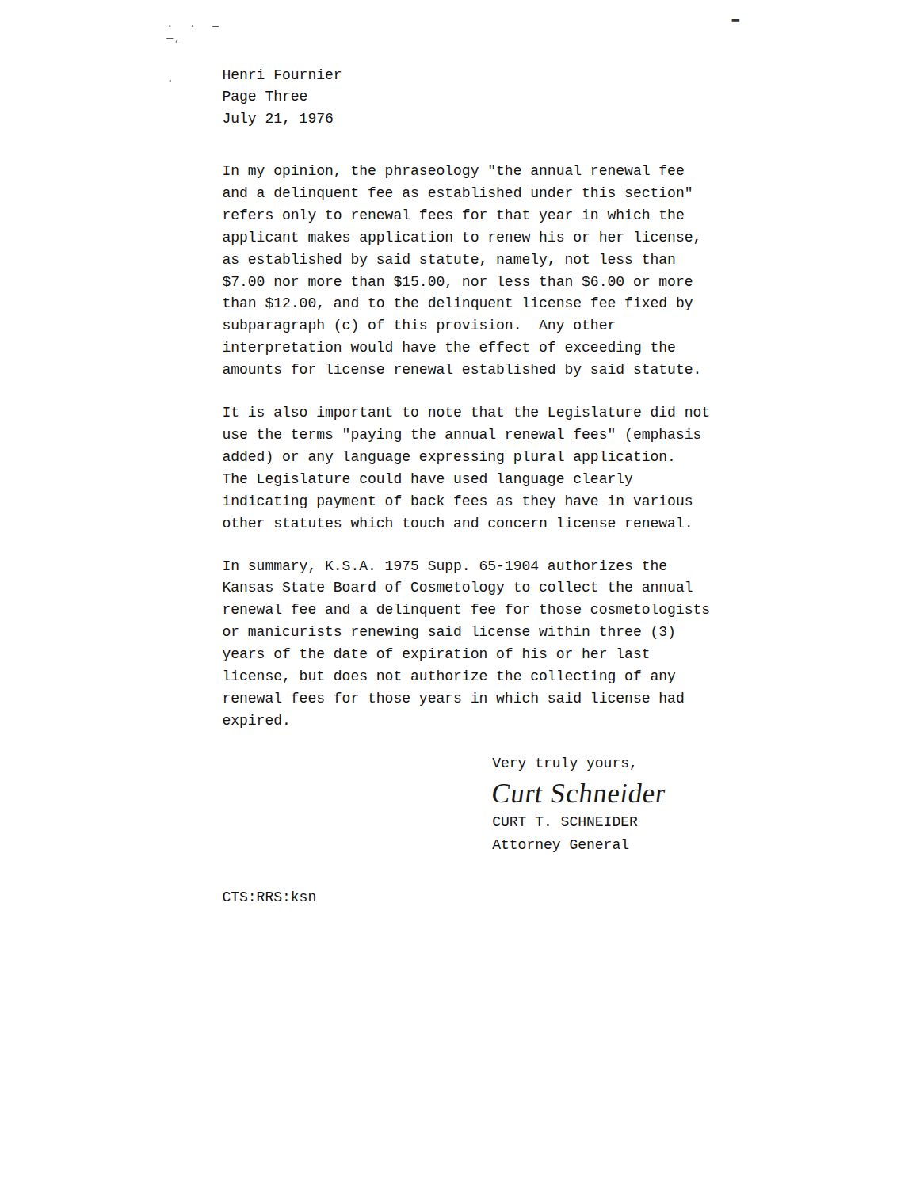· · — —,
▬
·
Henri Fournier
Page Three
July 21, 1976
In my opinion, the phraseology "the annual renewal fee and a delinquent fee as established under this section" refers only to renewal fees for that year in which the applicant makes application to renew his or her license, as established by said statute, namely, not less than $7.00 nor more than $15.00, nor less than $6.00 or more than $12.00, and to the delinquent license fee fixed by subparagraph (c) of this provision. Any other interpretation would have the effect of exceeding the amounts for license renewal established by said statute.
It is also important to note that the Legislature did not use the terms "paying the annual renewal fees" (emphasis added) or any language expressing plural application. The Legislature could have used language clearly indicating payment of back fees as they have in various other statutes which touch and concern license renewal.
In summary, K.S.A. 1975 Supp. 65-1904 authorizes the Kansas State Board of Cosmetology to collect the annual renewal fee and a delinquent fee for those cosmetologists or manicurists renewing said license within three (3) years of the date of expiration of his or her last license, but does not authorize the collecting of any renewal fees for those years in which said license had expired.
Very truly yours,
Curt Schneider
CURT T. SCHNEIDER
Attorney General
CTS:RRS:ksn